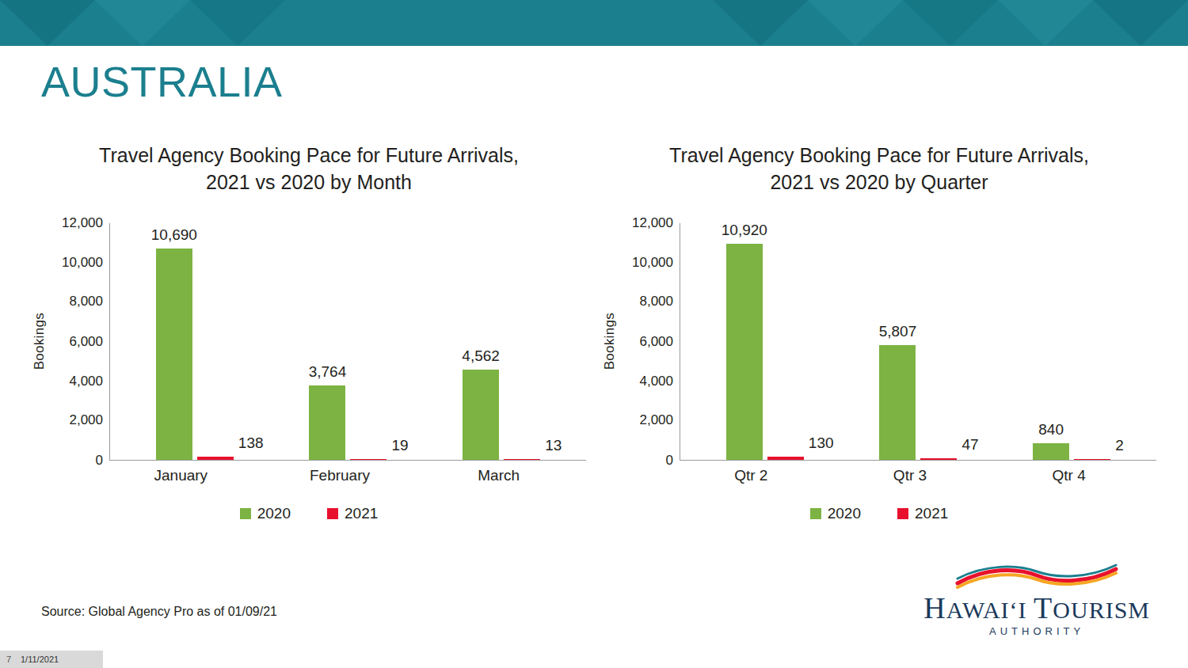AUSTRALIA
Travel Agency Booking Pace for Future Arrivals,
2021 vs 2020 by Month
Bookings
12,000 10,000 8,000 6,000 4,000 2,000 0
10,690
138
3,764
19
4,562
13
January February March
2020 2021
Travel Agency Booking Pace for Future Arrivals,
2021 vs 2020 by Quarter
Bookings
12,000 10,000 8,000 6,000 4,000 2,000 0
10,920
130
5,807
47
840
2
Qtr 2 Qtr 3 Qtr 4
2020 2021
Source: Global Agency Pro as of 01/09/21
7 1/11/2021
HAWAIʻI TOURISM
AUTHORITY